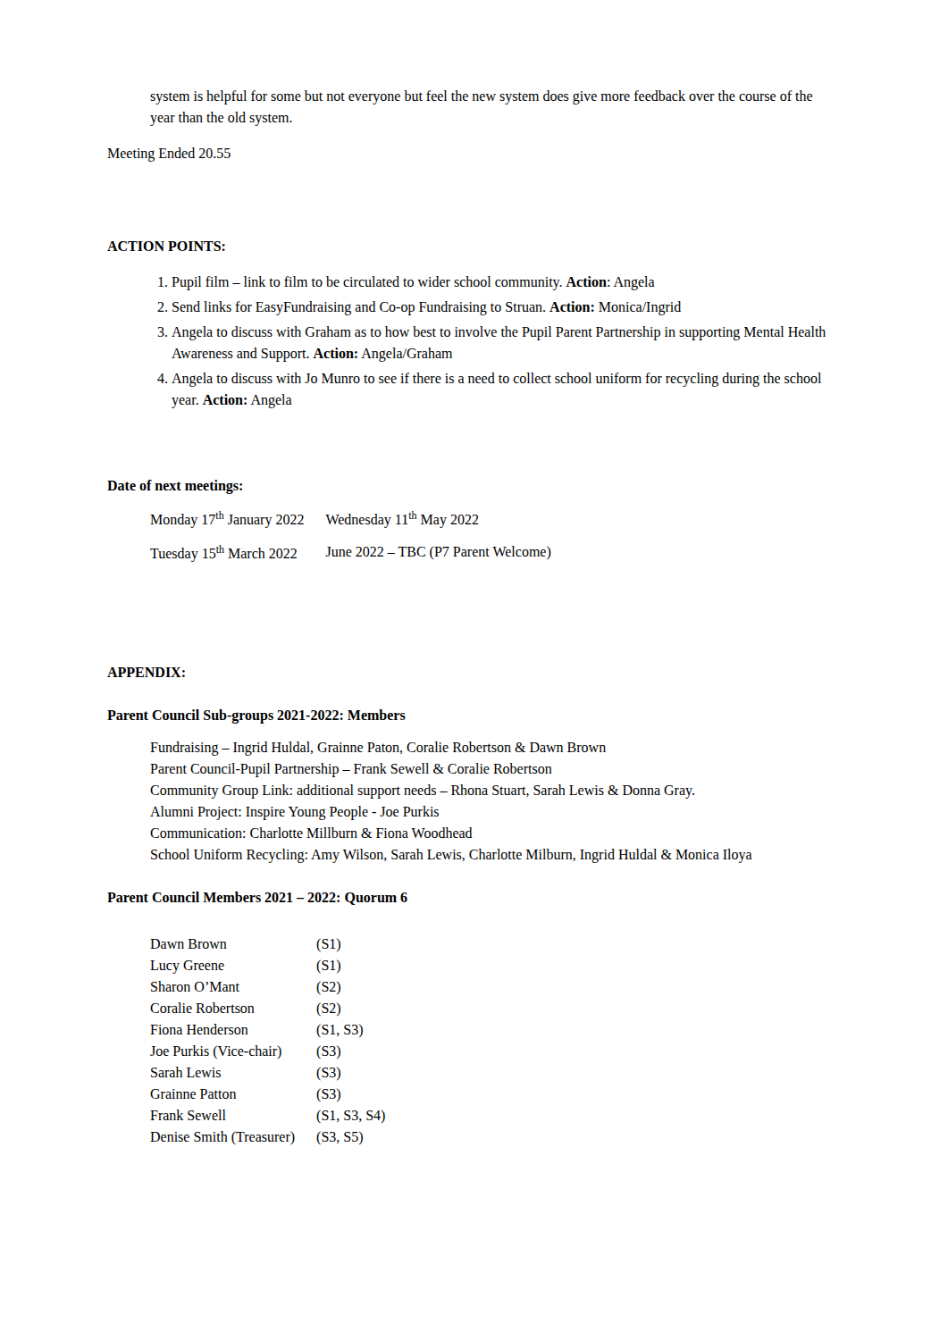system is helpful for some but not everyone but feel the new system does give more feedback over the course of the year than the old system.
Meeting Ended 20.55
ACTION POINTS:
Pupil film – link to film to be circulated to wider school community. Action: Angela
Send links for EasyFundraising and Co-op Fundraising to Struan. Action: Monica/Ingrid
Angela to discuss with Graham as to how best to involve the Pupil Parent Partnership in supporting Mental Health Awareness and Support. Action: Angela/Graham
Angela to discuss with Jo Munro to see if there is a need to collect school uniform for recycling during the school year. Action: Angela
Date of next meetings:
| Monday 17 th January 2022 | Wednesday 11 th May 2022 |
| Tuesday 15 th March 2022 | June 2022 – TBC (P7 Parent Welcome) |
APPENDIX:
Parent Council Sub-groups 2021-2022: Members
Fundraising – Ingrid Huldal, Grainne Paton, Coralie Robertson & Dawn Brown
Parent Council-Pupil Partnership – Frank Sewell & Coralie Robertson
Community Group Link: additional support needs – Rhona Stuart, Sarah Lewis & Donna Gray.
Alumni Project: Inspire Young People - Joe Purkis
Communication: Charlotte Millburn & Fiona Woodhead
School Uniform Recycling: Amy Wilson, Sarah Lewis, Charlotte Milburn, Ingrid Huldal & Monica Iloya
Parent Council Members 2021 – 2022: Quorum 6
| Dawn Brown | (S1) |
| Lucy Greene | (S1) |
| Sharon O’Mant | (S2) |
| Coralie Robertson | (S2) |
| Fiona Henderson | (S1, S3) |
| Joe Purkis (Vice-chair) | (S3) |
| Sarah Lewis | (S3) |
| Grainne Patton | (S3) |
| Frank Sewell | (S1, S3, S4) |
| Denise Smith (Treasurer) | (S3, S5) |